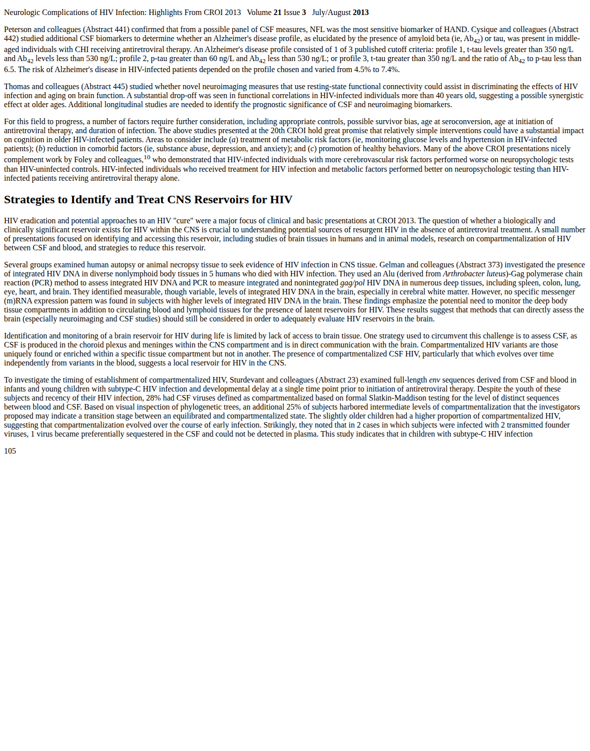Neurologic Complications of HIV Infection: Highlights From CROI 2013 Volume 21 Issue 3 July/August 2013
Peterson and colleagues (Abstract 441) confirmed that from a possible panel of CSF measures, NFL was the most sensitive biomarker of HAND. Cysique and colleagues (Abstract 442) studied additional CSF biomarkers to determine whether an Alzheimer's disease profile, as elucidated by the presence of amyloid beta (ie, Ab42) or tau, was present in middle-aged individuals with CHI receiving antiretroviral therapy. An Alzheimer's disease profile consisted of 1 of 3 published cutoff criteria: profile 1, t-tau levels greater than 350 ng/L and Ab42 levels less than 530 ng/L; profile 2, p-tau greater than 60 ng/L and Ab42 less than 530 ng/L; or profile 3, t-tau greater than 350 ng/L and the ratio of Ab42 to p-tau less than 6.5. The risk of Alzheimer's disease in HIV-infected patients depended on the profile chosen and varied from 4.5% to 7.4%.
Thomas and colleagues (Abstract 445) studied whether novel neuroimaging measures that use resting-state functional connectivity could assist in discriminating the effects of HIV infection and aging on brain function. A substantial drop-off was seen in functional correlations in HIV-infected individuals more than 40 years old, suggesting a possible synergistic effect at older ages. Additional longitudinal studies are needed to identify the prognostic significance of CSF and neuroimaging biomarkers.
For this field to progress, a number of factors require further consideration, including appropriate controls, possible survivor bias, age at seroconversion, age at initiation of antiretroviral therapy, and duration of infection. The above studies presented at the 20th CROI hold great promise that relatively simple interventions could have a substantial impact on cognition in older HIV-infected patients. Areas to consider include (a) treatment of metabolic risk factors (ie, monitoring glucose levels and hypertension in HIV-infected patients); (b) reduction in comorbid factors (ie, substance abuse, depression, and anxiety); and (c) promotion of healthy behaviors. Many of the above CROI presentations nicely complement work by Foley and colleagues,10 who demonstrated that HIV-infected individuals with more cerebrovascular risk factors performed worse on neuropsychologic tests than HIV-uninfected controls. HIV-infected individuals who received treatment for HIV infection and metabolic factors performed better on neuropsychologic testing than HIV-infected patients receiving antiretroviral therapy alone.
Strategies to Identify and Treat CNS Reservoirs for HIV
HIV eradication and potential approaches to an HIV "cure" were a major focus of clinical and basic presentations at CROI 2013. The question of whether a biologically and clinically significant reservoir exists for HIV within the CNS is crucial to understanding potential sources of resurgent HIV in the absence of antiretroviral treatment. A small number of presentations focused on identifying and accessing this reservoir, including studies of brain tissues in humans and in animal models, research on compartmentalization of HIV between CSF and blood, and strategies to reduce this reservoir.
Several groups examined human autopsy or animal necropsy tissue to seek evidence of HIV infection in CNS tissue. Gelman and colleagues (Abstract 373) investigated the presence of integrated HIV DNA in diverse nonlymphoid body tissues in 5 humans who died with HIV infection. They used an Alu (derived from Arthrobacter luteus)-Gag polymerase chain reaction (PCR) method to assess integrated HIV DNA and PCR to measure integrated and nonintegrated gag/pol HIV DNA in numerous deep tissues, including spleen, colon, lung, eye, heart, and brain. They identified measurable, though variable, levels of integrated HIV DNA in the brain, especially in cerebral white matter. However, no specific messenger (m)RNA expression pattern was found in subjects with higher levels of integrated HIV DNA in the brain. These findings emphasize the potential need to monitor the deep body tissue compartments in addition to circulating blood and lymphoid tissues for the presence of latent reservoirs for HIV. These results suggest that methods that can directly assess the brain (especially neuroimaging and CSF studies) should still be considered in order to adequately evaluate HIV reservoirs in the brain.
Identification and monitoring of a brain reservoir for HIV during life is limited by lack of access to brain tissue. One strategy used to circumvent this challenge is to assess CSF, as CSF is produced in the choroid plexus and meninges within the CNS compartment and is in direct communication with the brain. Compartmentalized HIV variants are those uniquely found or enriched within a specific tissue compartment but not in another. The presence of compartmentalized CSF HIV, particularly that which evolves over time independently from variants in the blood, suggests a local reservoir for HIV in the CNS.
To investigate the timing of establishment of compartmentalized HIV, Sturdevant and colleagues (Abstract 23) examined full-length env sequences derived from CSF and blood in infants and young children with subtype-C HIV infection and developmental delay at a single time point prior to initiation of antiretroviral therapy. Despite the youth of these subjects and recency of their HIV infection, 28% had CSF viruses defined as compartmentalized based on formal Slatkin-Maddison testing for the level of distinct sequences between blood and CSF. Based on visual inspection of phylogenetic trees, an additional 25% of subjects harbored intermediate levels of compartmentalization that the investigators proposed may indicate a transition stage between an equilibrated and compartmentalized state. The slightly older children had a higher proportion of compartmentalized HIV, suggesting that compartmentalization evolved over the course of early infection. Strikingly, they noted that in 2 cases in which subjects were infected with 2 transmitted founder viruses, 1 virus became preferentially sequestered in the CSF and could not be detected in plasma. This study indicates that in children with subtype-C HIV infection
105